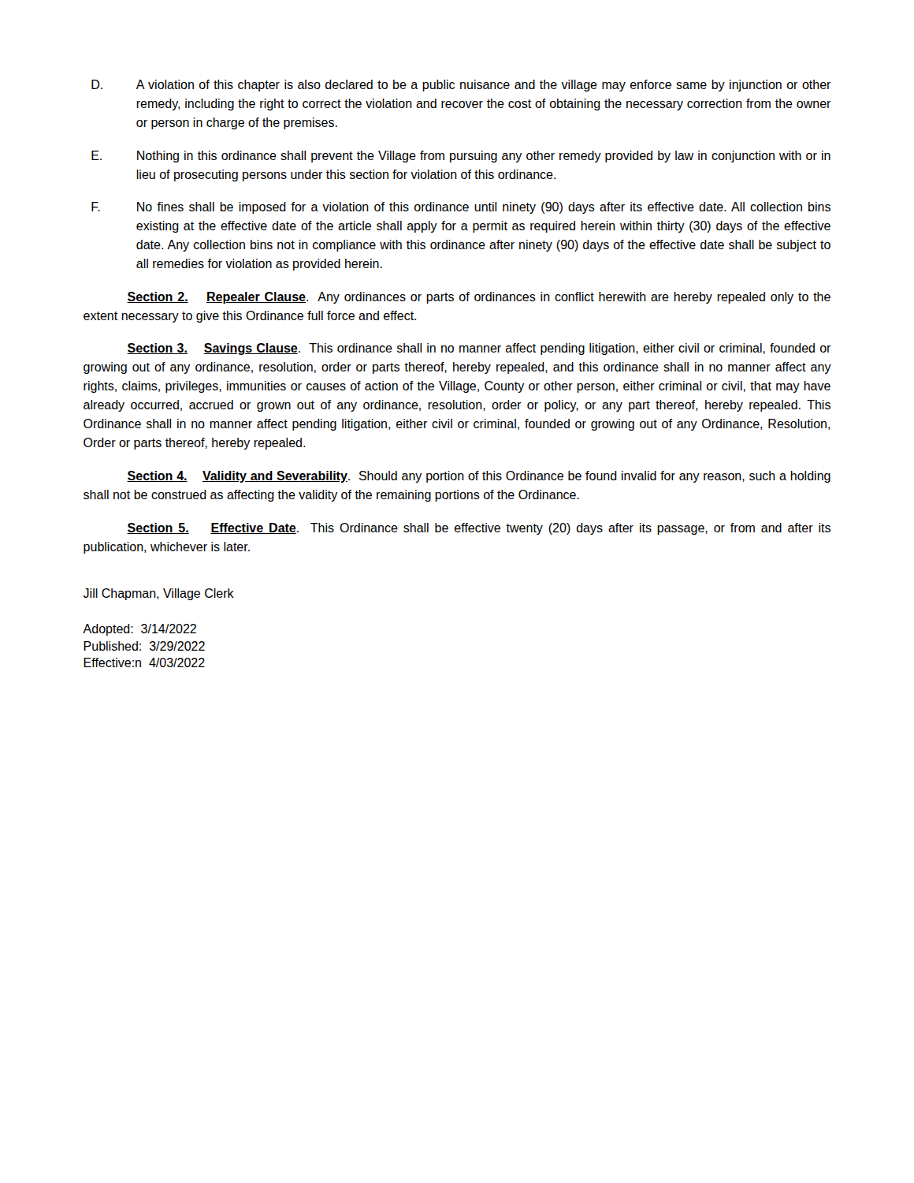D. A violation of this chapter is also declared to be a public nuisance and the village may enforce same by injunction or other remedy, including the right to correct the violation and recover the cost of obtaining the necessary correction from the owner or person in charge of the premises.
E. Nothing in this ordinance shall prevent the Village from pursuing any other remedy provided by law in conjunction with or in lieu of prosecuting persons under this section for violation of this ordinance.
F. No fines shall be imposed for a violation of this ordinance until ninety (90) days after its effective date. All collection bins existing at the effective date of the article shall apply for a permit as required herein within thirty (30) days of the effective date. Any collection bins not in compliance with this ordinance after ninety (90) days of the effective date shall be subject to all remedies for violation as provided herein.
Section 2. Repealer Clause. Any ordinances or parts of ordinances in conflict herewith are hereby repealed only to the extent necessary to give this Ordinance full force and effect.
Section 3. Savings Clause. This ordinance shall in no manner affect pending litigation, either civil or criminal, founded or growing out of any ordinance, resolution, order or parts thereof, hereby repealed, and this ordinance shall in no manner affect any rights, claims, privileges, immunities or causes of action of the Village, County or other person, either criminal or civil, that may have already occurred, accrued or grown out of any ordinance, resolution, order or policy, or any part thereof, hereby repealed. This Ordinance shall in no manner affect pending litigation, either civil or criminal, founded or growing out of any Ordinance, Resolution, Order or parts thereof, hereby repealed.
Section 4. Validity and Severability. Should any portion of this Ordinance be found invalid for any reason, such a holding shall not be construed as affecting the validity of the remaining portions of the Ordinance.
Section 5. Effective Date. This Ordinance shall be effective twenty (20) days after its passage, or from and after its publication, whichever is later.
Jill Chapman, Village Clerk
Adopted: 3/14/2022
Published: 3/29/2022
Effective:n 4/03/2022